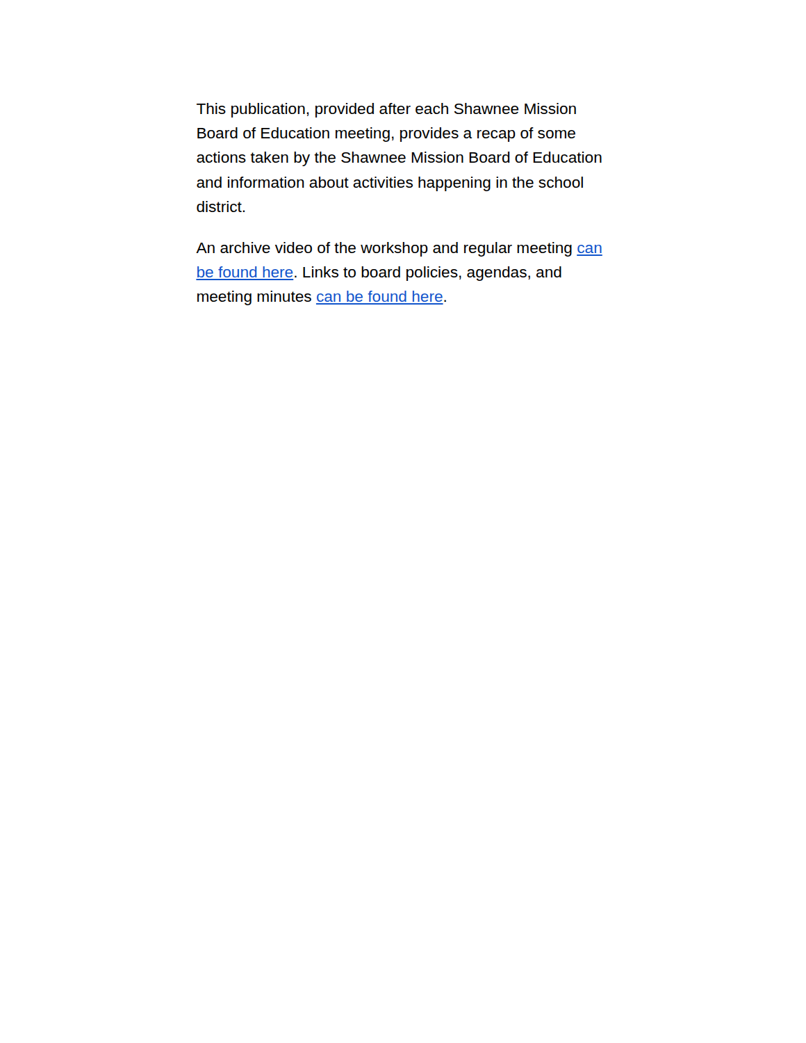This publication, provided after each Shawnee Mission Board of Education meeting, provides a recap of some actions taken by the Shawnee Mission Board of Education and information about activities happening in the school district.
An archive video of the workshop and regular meeting can be found here. Links to board policies, agendas, and meeting minutes can be found here.